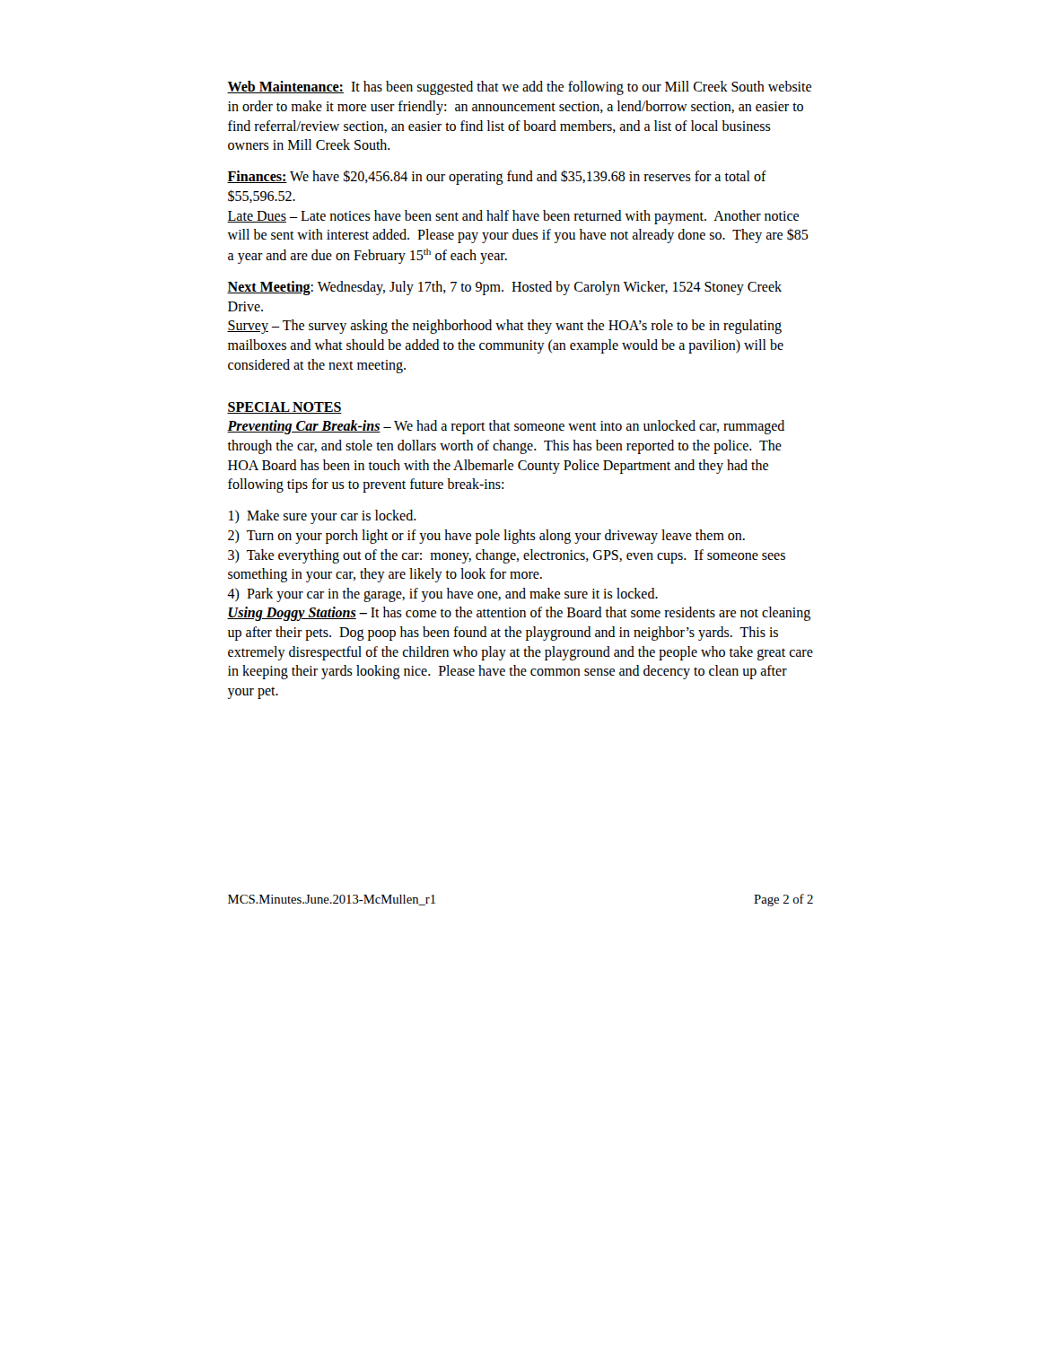Web Maintenance: It has been suggested that we add the following to our Mill Creek South website in order to make it more user friendly: an announcement section, a lend/borrow section, an easier to find referral/review section, an easier to find list of board members, and a list of local business owners in Mill Creek South.
Finances: We have $20,456.84 in our operating fund and $35,139.68 in reserves for a total of $55,596.52.
Late Dues – Late notices have been sent and half have been returned with payment. Another notice will be sent with interest added. Please pay your dues if you have not already done so. They are $85 a year and are due on February 15th of each year.
Next Meeting: Wednesday, July 17th, 7 to 9pm. Hosted by Carolyn Wicker, 1524 Stoney Creek Drive.
Survey – The survey asking the neighborhood what they want the HOA’s role to be in regulating mailboxes and what should be added to the community (an example would be a pavilion) will be considered at the next meeting.
SPECIAL NOTES
Preventing Car Break-ins – We had a report that someone went into an unlocked car, rummaged through the car, and stole ten dollars worth of change. This has been reported to the police. The HOA Board has been in touch with the Albemarle County Police Department and they had the following tips for us to prevent future break-ins:
1) Make sure your car is locked.
2) Turn on your porch light or if you have pole lights along your driveway leave them on.
3) Take everything out of the car: money, change, electronics, GPS, even cups. If someone sees something in your car, they are likely to look for more.
4) Park your car in the garage, if you have one, and make sure it is locked.
Using Doggy Stations – It has come to the attention of the Board that some residents are not cleaning up after their pets. Dog poop has been found at the playground and in neighbor’s yards. This is extremely disrespectful of the children who play at the playground and the people who take great care in keeping their yards looking nice. Please have the common sense and decency to clean up after your pet.
MCS.Minutes.June.2013-McMullen_r1 Page 2 of 2